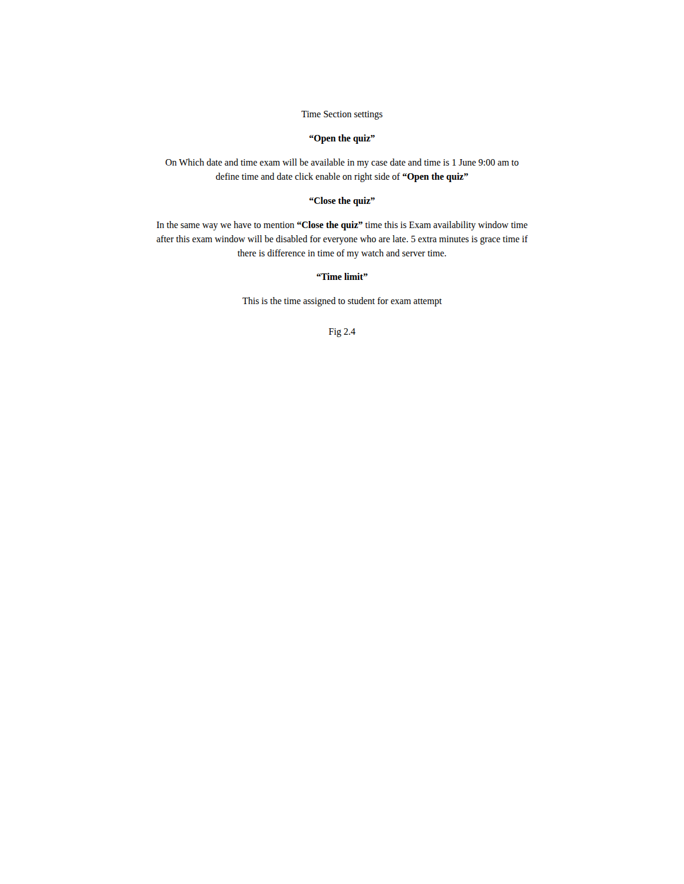Time Section settings
“Open the quiz”
On Which date and time exam will be available in my case date and time is 1 June 9:00 am to define time and date click enable on right side of “Open the quiz”
“Close the quiz”
In the same way we have to mention “Close the quiz” time this is Exam availability window time after this exam window will be disabled for everyone who are late. 5 extra minutes is grace time if there is difference in time of my watch and server time.
“Time limit”
This is the time assigned to student for exam attempt
Fig 2.4